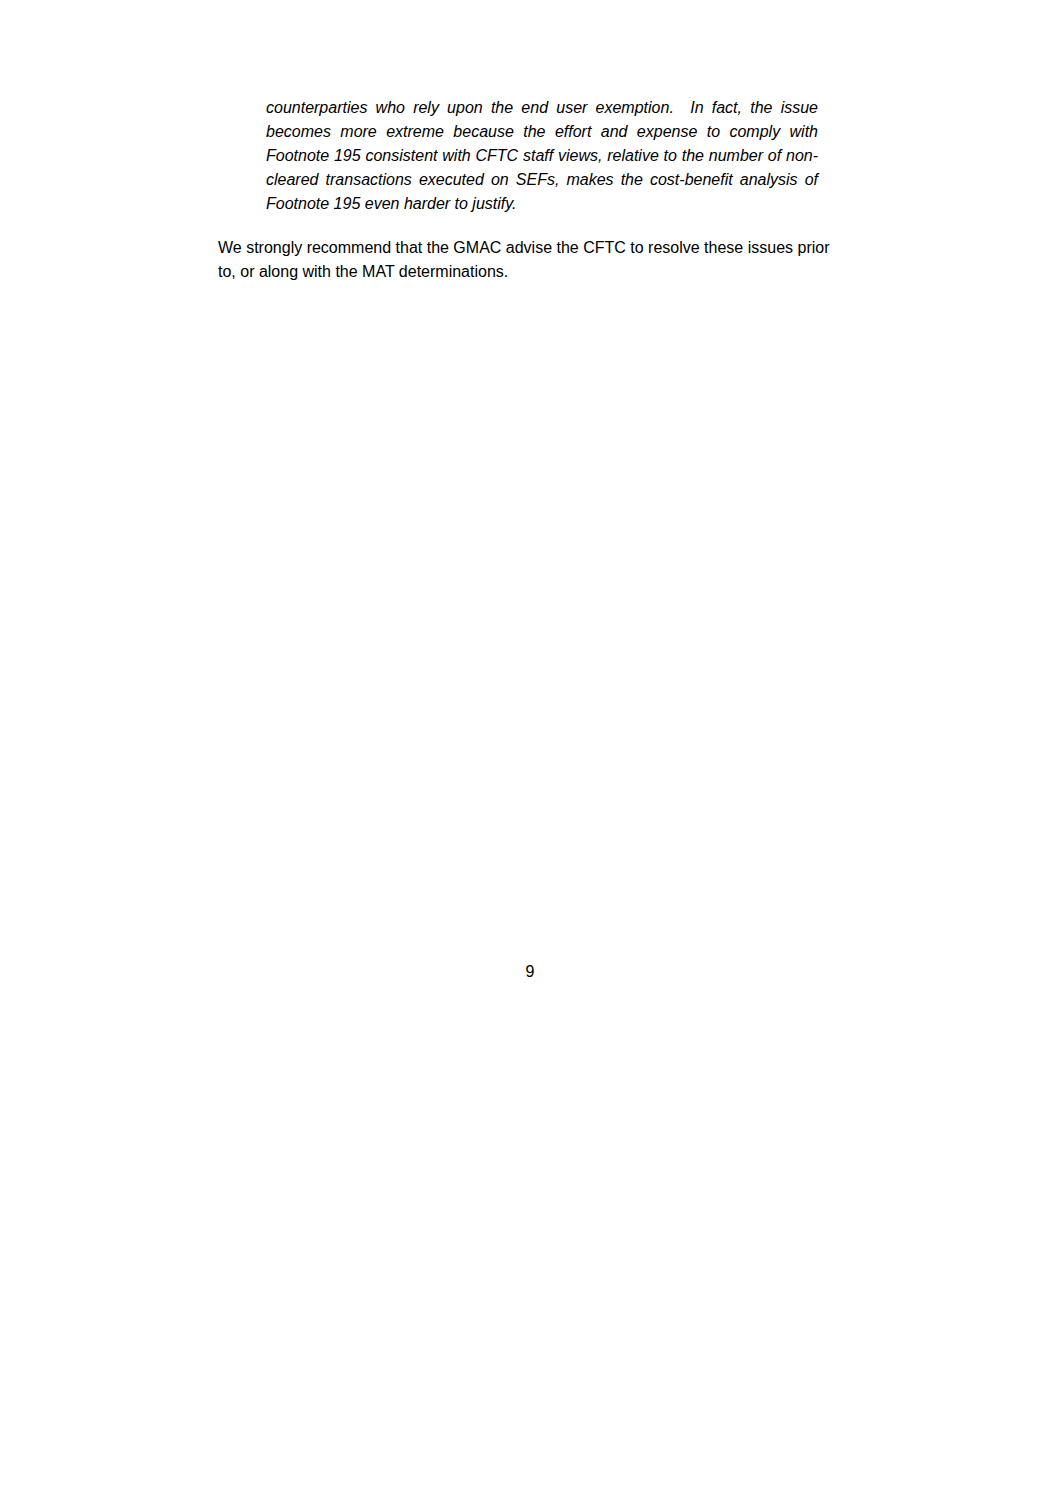counterparties who rely upon the end user exemption. In fact, the issue becomes more extreme because the effort and expense to comply with Footnote 195 consistent with CFTC staff views, relative to the number of non-cleared transactions executed on SEFs, makes the cost-benefit analysis of Footnote 195 even harder to justify.
We strongly recommend that the GMAC advise the CFTC to resolve these issues prior to, or along with the MAT determinations.
9